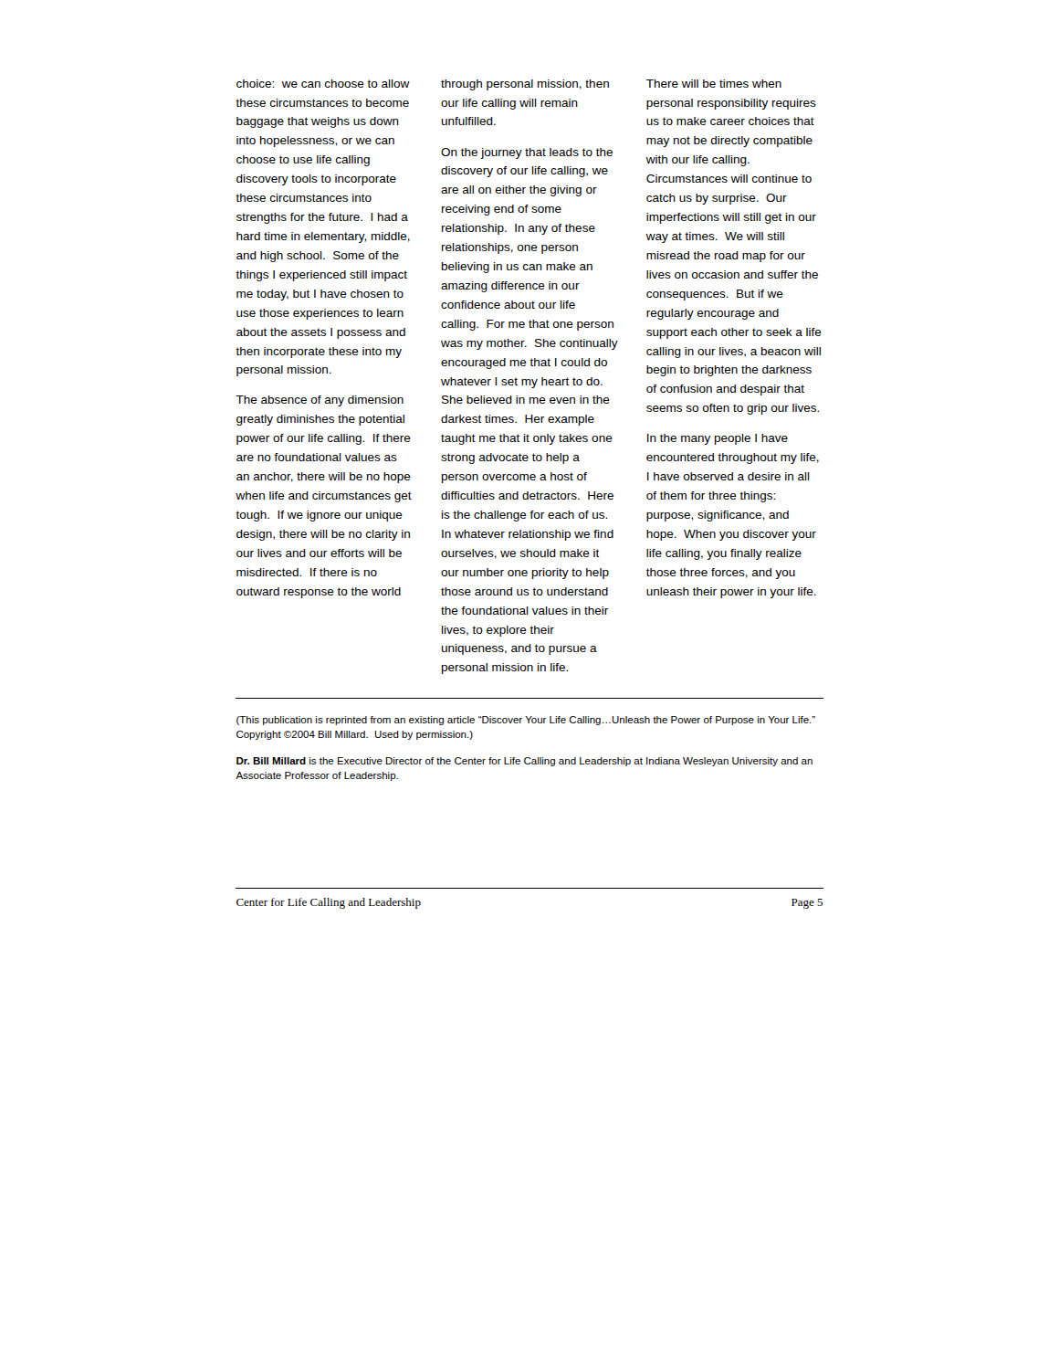choice: we can choose to allow these circumstances to become baggage that weighs us down into hopelessness, or we can choose to use life calling discovery tools to incorporate these circumstances into strengths for the future. I had a hard time in elementary, middle, and high school. Some of the things I experienced still impact me today, but I have chosen to use those experiences to learn about the assets I possess and then incorporate these into my personal mission.
The absence of any dimension greatly diminishes the potential power of our life calling. If there are no foundational values as an anchor, there will be no hope when life and circumstances get tough. If we ignore our unique design, there will be no clarity in our lives and our efforts will be misdirected. If there is no outward response to the world
through personal mission, then our life calling will remain unfulfilled.
On the journey that leads to the discovery of our life calling, we are all on either the giving or receiving end of some relationship. In any of these relationships, one person believing in us can make an amazing difference in our confidence about our life calling. For me that one person was my mother. She continually encouraged me that I could do whatever I set my heart to do. She believed in me even in the darkest times. Her example taught me that it only takes one strong advocate to help a person overcome a host of difficulties and detractors. Here is the challenge for each of us. In whatever relationship we find ourselves, we should make it our number one priority to help those around us to understand the foundational values in their lives, to explore their uniqueness, and to pursue a personal mission in life.
There will be times when personal responsibility requires us to make career choices that may not be directly compatible with our life calling. Circumstances will continue to catch us by surprise. Our imperfections will still get in our way at times. We will still misread the road map for our lives on occasion and suffer the consequences. But if we regularly encourage and support each other to seek a life calling in our lives, a beacon will begin to brighten the darkness of confusion and despair that seems so often to grip our lives.
In the many people I have encountered throughout my life, I have observed a desire in all of them for three things: purpose, significance, and hope. When you discover your life calling, you finally realize those three forces, and you unleash their power in your life.
(This publication is reprinted from an existing article “Discover Your Life Calling…Unleash the Power of Purpose in Your Life.” Copyright ©2004 Bill Millard. Used by permission.)
Dr. Bill Millard is the Executive Director of the Center for Life Calling and Leadership at Indiana Wesleyan University and an Associate Professor of Leadership.
Center for Life Calling and Leadership Page 5